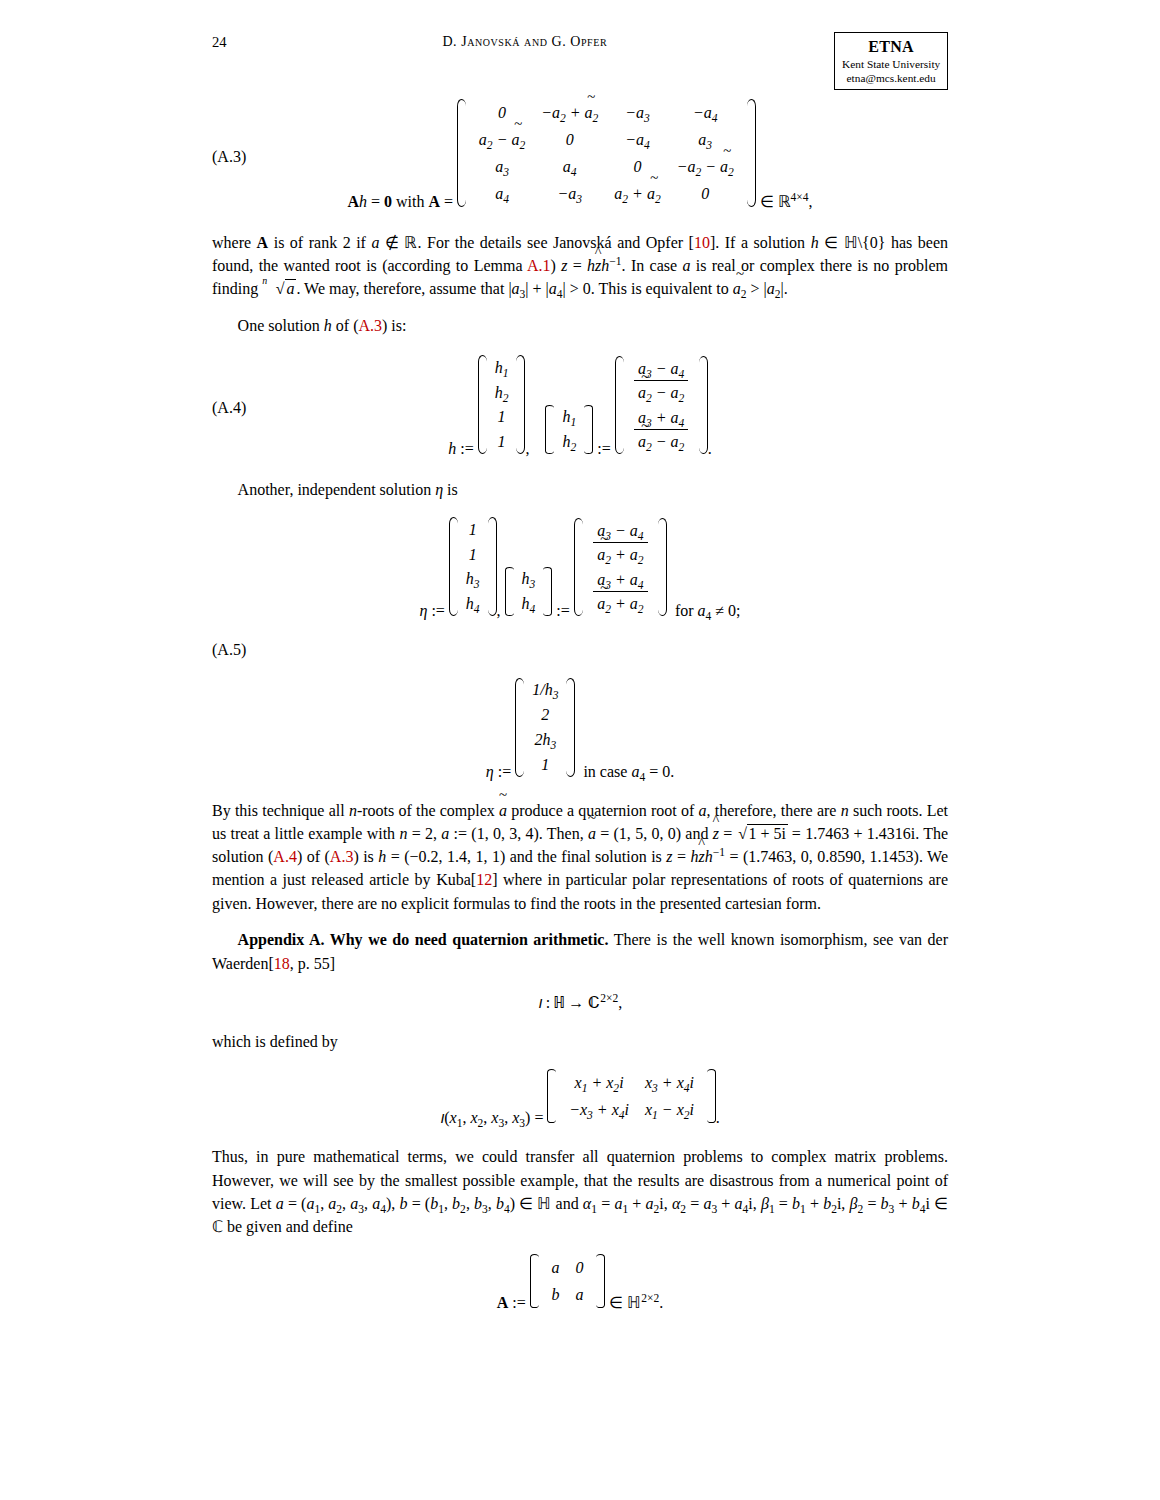ETNA
Kent State University
etna@mcs.kent.edu
24
D. Janovská and G. Opfer
(A.3)
Ah = 0 with A =
| 0 | − a 2 + a 2 | − a 3 | − a 4 |
| a 2 − a 2 | 0 | − a 4 | a 3 |
| a 3 | a 4 | 0 | − a 2 − a 2 |
| a 4 | − a 3 | a 2 + a 2 | 0 |
∈ ℝ4×4,
where A is of rank 2 if a ∉ ℝ. For the details see Janovská and Opfer [10]. If a solution h ∈ ℍ\{0} has been found, the wanted root is (according to Lemma A.1) z = hzh−1. In case a is real or complex there is no problem finding n a. We may, therefore, assume that |a3| + |a4| > 0. This is equivalent to a2 > |a2|.
One solution h of (A.3) is:
(A.4)
h :=
| h 1 |
| h 2 |
| 1 |
| 1 |
,
| h 1 |
| h 2 |
:=
| a 3 − a 4 a 2 − a 2 |
| a 3 + a 4 a 2 − a 2 |
.
Another, independent solution η is
η :=
| 1 |
| 1 |
| h 3 |
| h 4 |
,
| h 3 |
| h 4 |
:=
| a 3 − a 4 a 2 + a 2 |
| a 3 + a 4 a 2 + a 2 |
for a4 ≠ 0;
(A.5)
η :=
| 1/ h 3 |
| 2 |
| 2 h 3 |
| 1 |
in case a4 = 0.
By this technique all n-roots of the complex a produce a quaternion root of a, therefore, there are n such roots. Let us treat a little example with n = 2, a := (1, 0, 3, 4). Then, a = (1, 5, 0, 0) and z = √1 + 5i = 1.7463 + 1.4316i. The solution (A.4) of (A.3) is h = (−0.2, 1.4, 1, 1) and the final solution is z = hzh−1 = (1.7463, 0, 0.8590, 1.1453). We mention a just released article by Kuba[12] where in particular polar representations of roots of quaternions are given. However, there are no explicit formulas to find the roots in the presented cartesian form.
Appendix A. Why we do need quaternion arithmetic. There is the well known isomorphism, see van der Waerden[18, p. 55]
𝚤 : ℍ → ℂ2×2,
which is defined by
𝚤(x1, x2, x3, x3) =
| x 1 + x 2 i | x 3 + x 4 i |
| − x 3 + x 4 i | x 1 − x 2 i |
.
Thus, in pure mathematical terms, we could transfer all quaternion problems to complex matrix problems. However, we will see by the smallest possible example, that the results are disastrous from a numerical point of view. Let a = (a1, a2, a3, a4), b = (b1, b2, b3, b4) ∈ ℍ and α1 = a1 + a2i, α2 = a3 + a4i, β1 = b1 + b2i, β2 = b3 + b4i ∈ ℂ be given and define
A :=
| a | 0 |
| b | a |
∈ ℍ2×2.